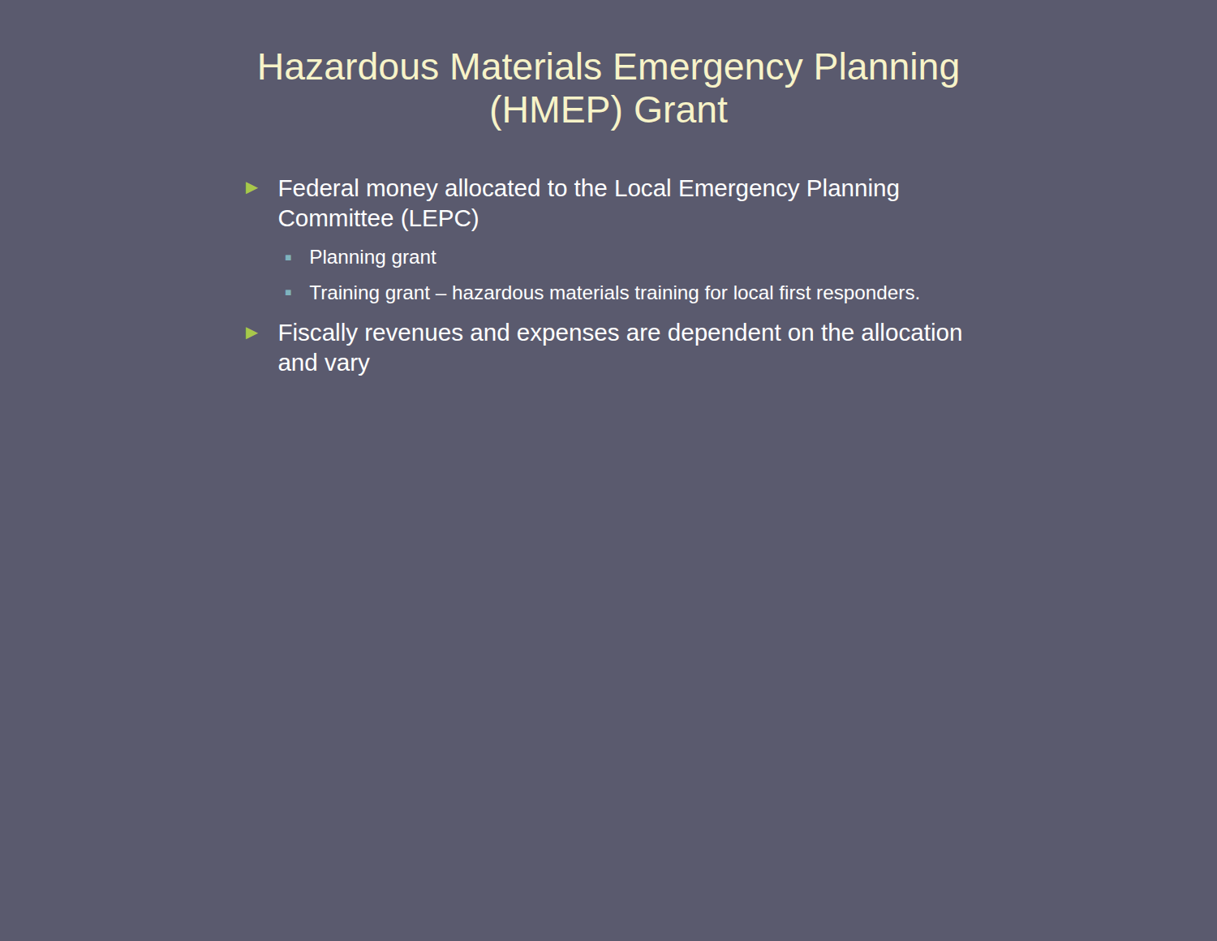Hazardous Materials Emergency Planning (HMEP) Grant
Federal money allocated to the Local Emergency Planning Committee (LEPC)
Planning grant
Training grant – hazardous materials training for local first responders.
Fiscally revenues and expenses are dependent on the allocation and vary